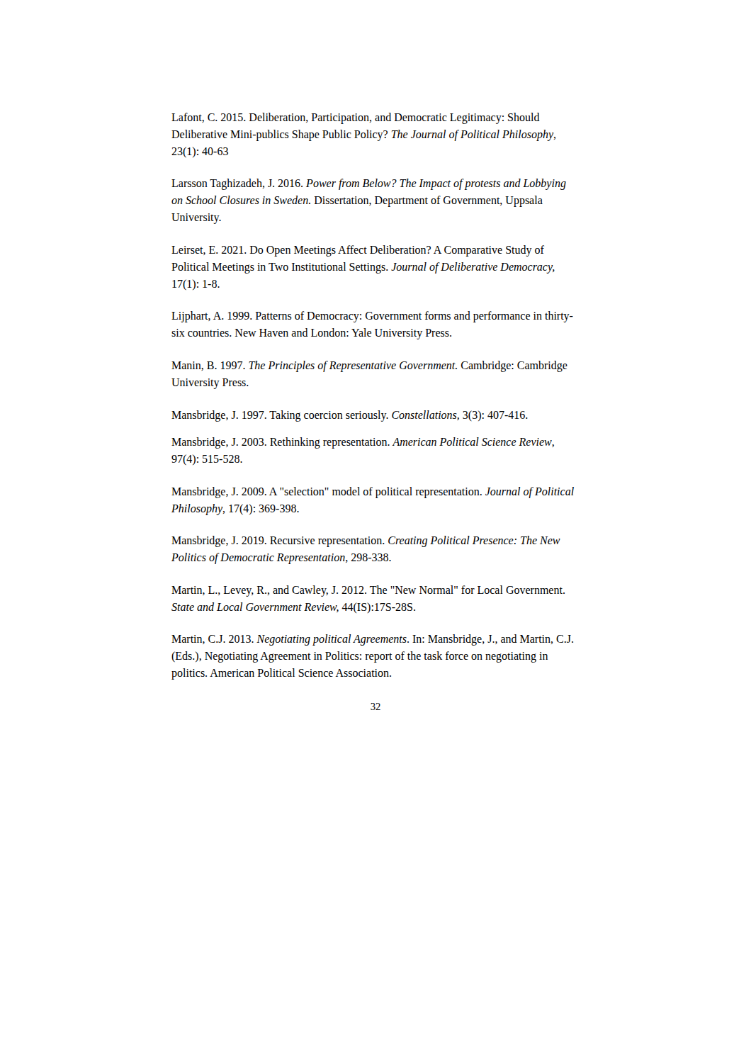Lafont, C. 2015. Deliberation, Participation, and Democratic Legitimacy: Should Deliberative Mini-publics Shape Public Policy? The Journal of Political Philosophy, 23(1): 40-63
Larsson Taghizadeh, J. 2016. Power from Below? The Impact of protests and Lobbying on School Closures in Sweden. Dissertation, Department of Government, Uppsala University.
Leirset, E. 2021. Do Open Meetings Affect Deliberation? A Comparative Study of Political Meetings in Two Institutional Settings. Journal of Deliberative Democracy, 17(1): 1-8.
Lijphart, A. 1999. Patterns of Democracy: Government forms and performance in thirty-six countries. New Haven and London: Yale University Press.
Manin, B. 1997. The Principles of Representative Government. Cambridge: Cambridge University Press.
Mansbridge, J. 1997. Taking coercion seriously. Constellations, 3(3): 407-416.
Mansbridge, J. 2003. Rethinking representation. American Political Science Review, 97(4): 515-528.
Mansbridge, J. 2009. A "selection" model of political representation. Journal of Political Philosophy, 17(4): 369-398.
Mansbridge, J. 2019. Recursive representation. Creating Political Presence: The New Politics of Democratic Representation, 298-338.
Martin, L., Levey, R., and Cawley, J. 2012. The "New Normal" for Local Government. State and Local Government Review, 44(IS):17S-28S.
Martin, C.J. 2013. Negotiating political Agreements. In: Mansbridge, J., and Martin, C.J. (Eds.), Negotiating Agreement in Politics: report of the task force on negotiating in politics. American Political Science Association.
32